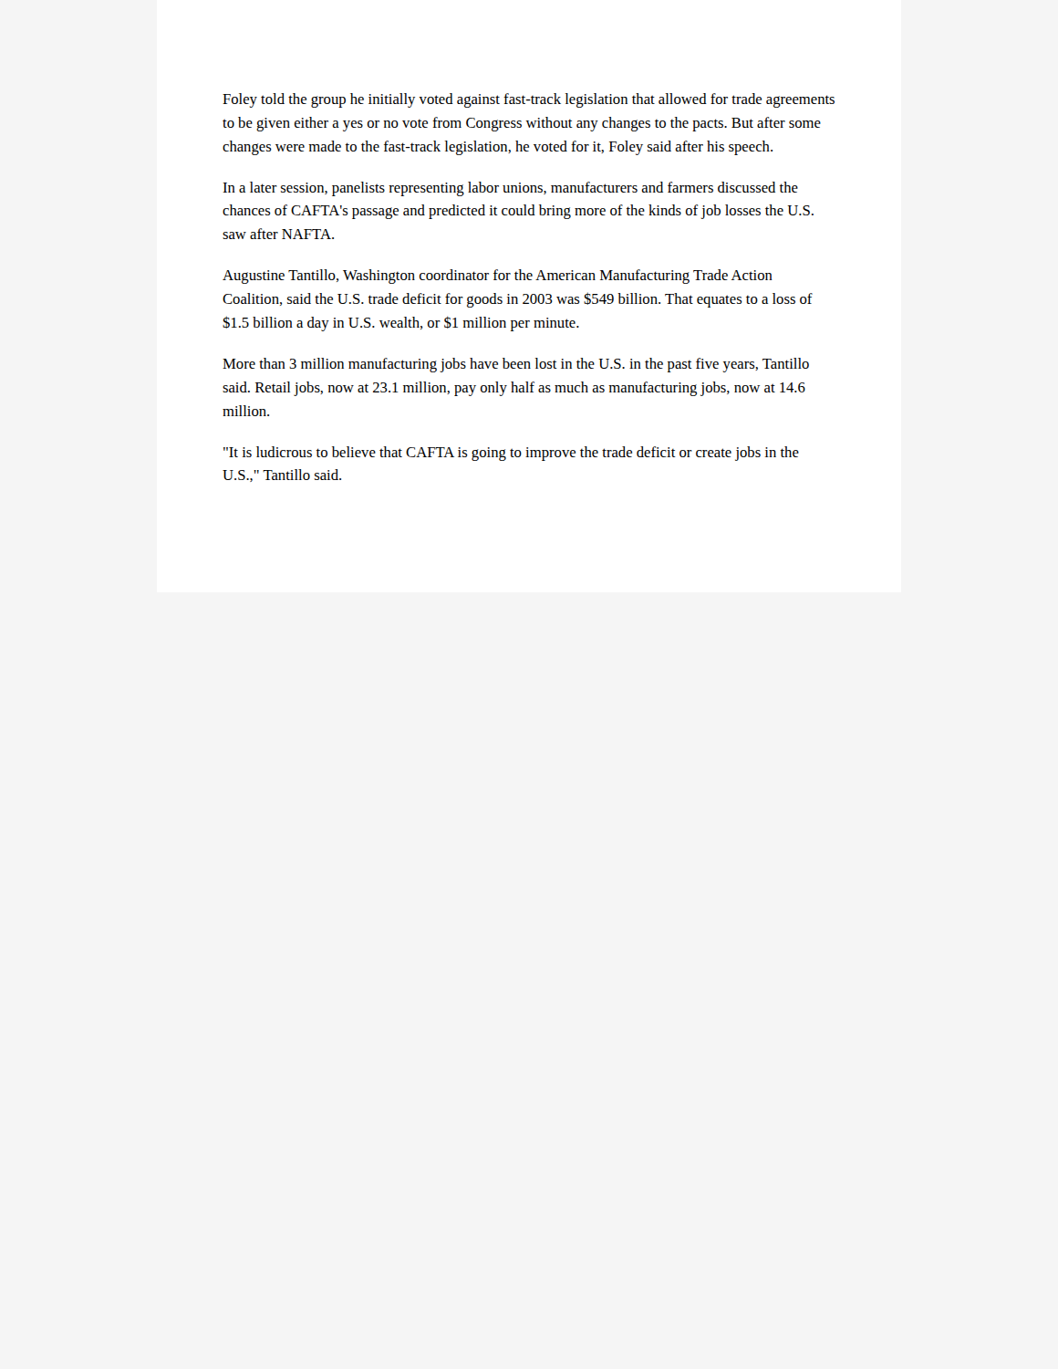Foley told the group he initially voted against fast-track legislation that allowed for trade agreements to be given either a yes or no vote from Congress without any changes to the pacts. But after some changes were made to the fast-track legislation, he voted for it, Foley said after his speech.
In a later session, panelists representing labor unions, manufacturers and farmers discussed the chances of CAFTA's passage and predicted it could bring more of the kinds of job losses the U.S. saw after NAFTA.
Augustine Tantillo, Washington coordinator for the American Manufacturing Trade Action Coalition, said the U.S. trade deficit for goods in 2003 was $549 billion. That equates to a loss of $1.5 billion a day in U.S. wealth, or $1 million per minute.
More than 3 million manufacturing jobs have been lost in the U.S. in the past five years, Tantillo said. Retail jobs, now at 23.1 million, pay only half as much as manufacturing jobs, now at 14.6 million.
"It is ludicrous to believe that CAFTA is going to improve the trade deficit or create jobs in the U.S.," Tantillo said.